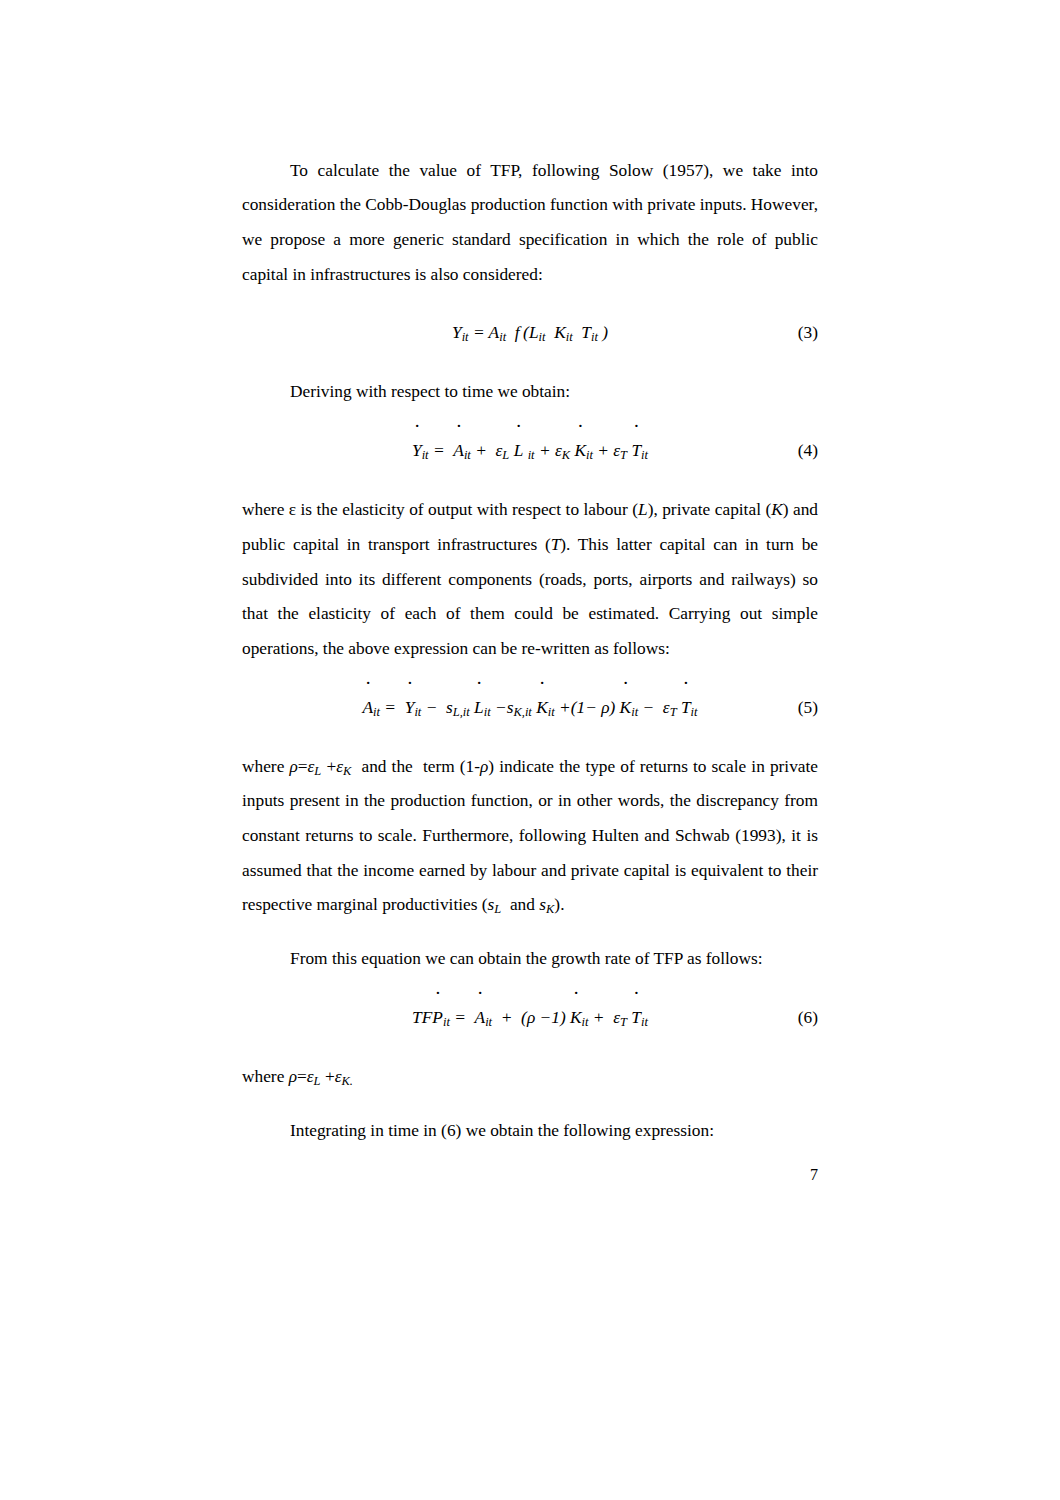To calculate the value of TFP, following Solow (1957), we take into consideration the Cobb-Douglas production function with private inputs. However, we propose a more generic standard specification in which the role of public capital in infrastructures is also considered:
Yit = Ait f (Lit Kit Tit ) (3)
Deriving with respect to time we obtain:
Yit = Ait + εL L it + εK Kit + εT Tit (4)
where ε is the elasticity of output with respect to labour (L), private capital (K) and public capital in transport infrastructures (T). This latter capital can in turn be subdivided into its different components (roads, ports, airports and railways) so that the elasticity of each of them could be estimated. Carrying out simple operations, the above expression can be re-written as follows:
Ait = Yit − sL,it Lit −sK,it Kit +(1− ρ) Kit − εT Tit (5)
where ρ=εL +εK and the term (1-ρ) indicate the type of returns to scale in private inputs present in the production function, or in other words, the discrepancy from constant returns to scale. Furthermore, following Hulten and Schwab (1993), it is assumed that the income earned by labour and private capital is equivalent to their respective marginal productivities (sL and sK).
From this equation we can obtain the growth rate of TFP as follows:
TF Pit = Ait + (ρ −1) Kit + εT Tit (6)
where ρ=εL +εK.
Integrating in time in (6) we obtain the following expression:
7